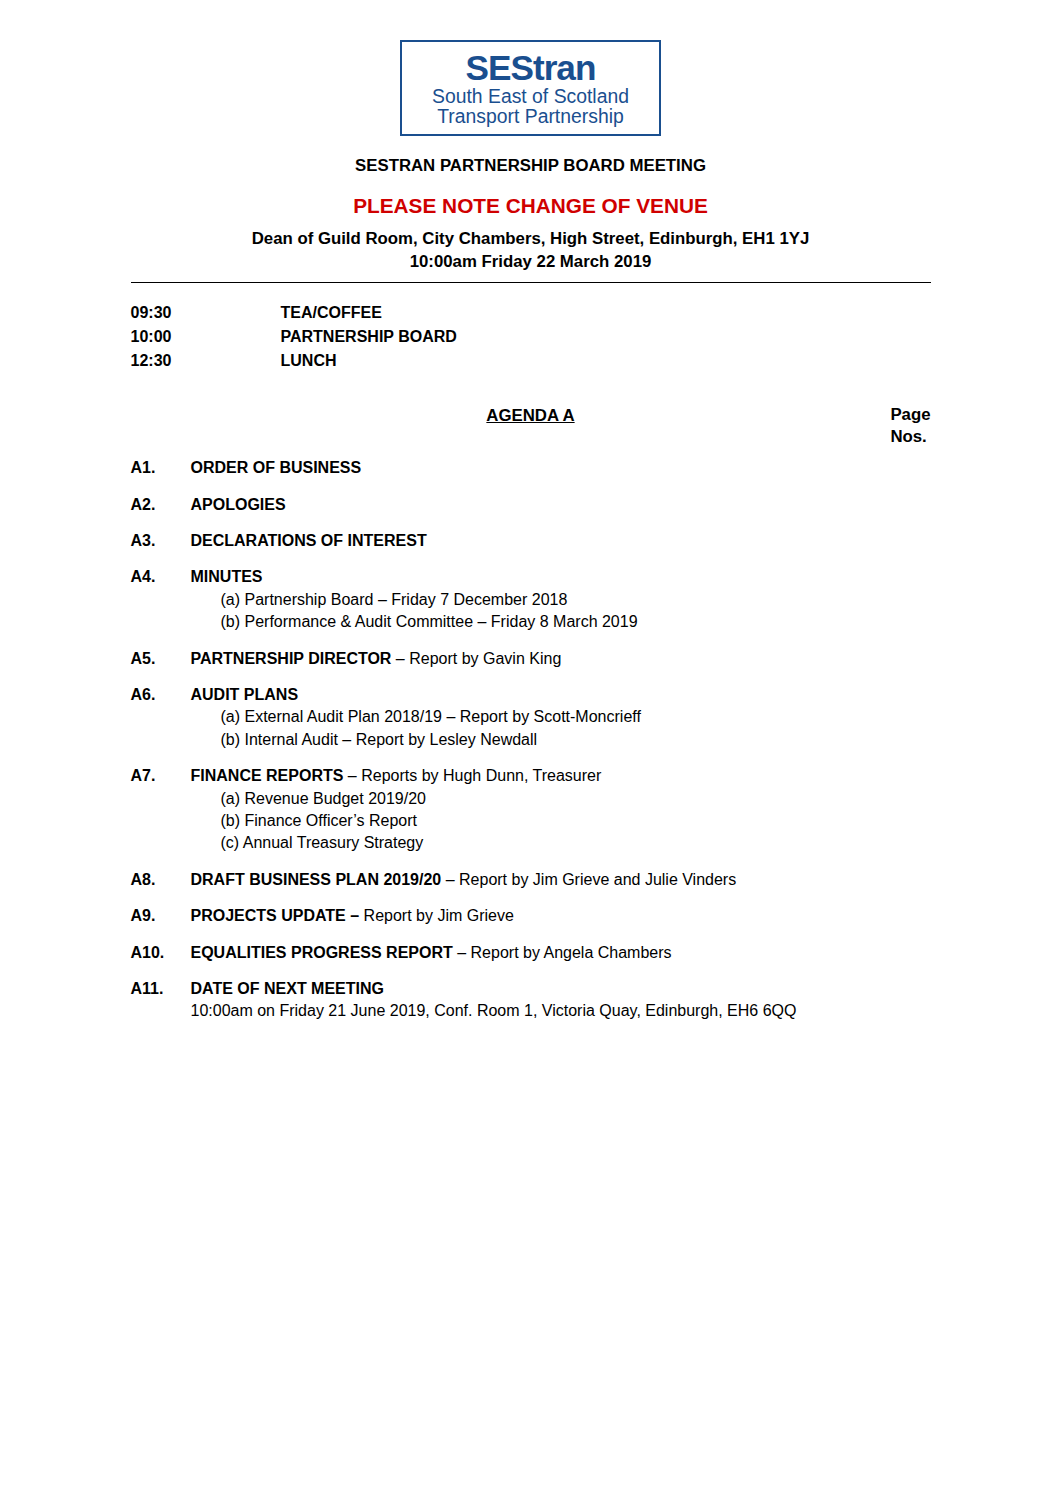SEStran South East of Scotland
Transport Partnership
SESTRAN PARTNERSHIP BOARD MEETING
PLEASE NOTE CHANGE OF VENUE
Dean of Guild Room, City Chambers, High Street, Edinburgh, EH1 1YJ
10:00am Friday 22 March 2019
| 09:30 | TEA/COFFEE |
| 10:00 | PARTNERSHIP BOARD |
| 12:30 | LUNCH |
AGENDA A Page Nos.
| A1. | ORDER OF BUSINESS |
| A2. | APOLOGIES |
| A3. | DECLARATIONS OF INTEREST |
| A4. | MINUTES (a) Partnership Board – Friday 7 December 2018 (b) Performance & Audit Committee – Friday 8 March 2019 |
| A5. | PARTNERSHIP DIRECTOR – Report by Gavin King |
| A6. | AUDIT PLANS (a) External Audit Plan 2018/19 – Report by Scott-Moncrieff (b) Internal Audit – Report by Lesley Newdall |
| A7. | FINANCE REPORTS – Reports by Hugh Dunn, Treasurer (a) Revenue Budget 2019/20 (b) Finance Officer’s Report (c) Annual Treasury Strategy |
| A8. | DRAFT BUSINESS PLAN 2019/20 – Report by Jim Grieve and Julie Vinders |
| A9. | PROJECTS UPDATE – Report by Jim Grieve |
| A10. | EQUALITIES PROGRESS REPORT – Report by Angela Chambers |
| A11. | DATE OF NEXT MEETING 10:00am on Friday 21 June 2019, Conf. Room 1, Victoria Quay, Edinburgh, EH6 6QQ |